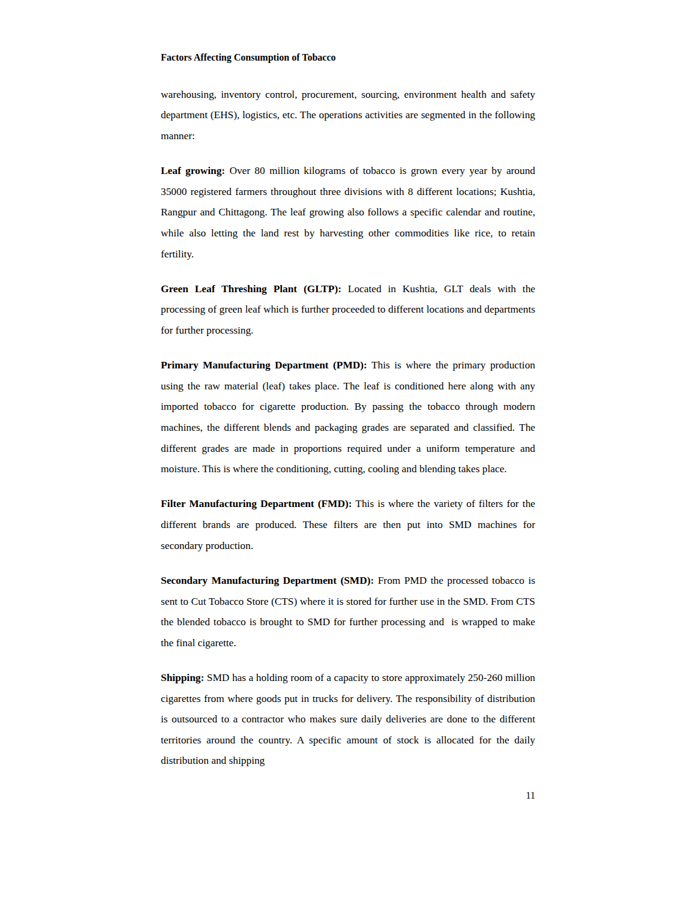Factors Affecting Consumption of Tobacco
warehousing, inventory control, procurement, sourcing, environment health and safety department (EHS), logistics, etc. The operations activities are segmented in the following manner:
Leaf growing: Over 80 million kilograms of tobacco is grown every year by around 35000 registered farmers throughout three divisions with 8 different locations; Kushtia, Rangpur and Chittagong. The leaf growing also follows a specific calendar and routine, while also letting the land rest by harvesting other commodities like rice, to retain fertility.
Green Leaf Threshing Plant (GLTP): Located in Kushtia, GLT deals with the processing of green leaf which is further proceeded to different locations and departments for further processing.
Primary Manufacturing Department (PMD): This is where the primary production using the raw material (leaf) takes place. The leaf is conditioned here along with any imported tobacco for cigarette production. By passing the tobacco through modern machines, the different blends and packaging grades are separated and classified. The different grades are made in proportions required under a uniform temperature and moisture. This is where the conditioning, cutting, cooling and blending takes place.
Filter Manufacturing Department (FMD): This is where the variety of filters for the different brands are produced. These filters are then put into SMD machines for secondary production.
Secondary Manufacturing Department (SMD): From PMD the processed tobacco is sent to Cut Tobacco Store (CTS) where it is stored for further use in the SMD. From CTS the blended tobacco is brought to SMD for further processing and is wrapped to make the final cigarette.
Shipping: SMD has a holding room of a capacity to store approximately 250-260 million cigarettes from where goods put in trucks for delivery. The responsibility of distribution is outsourced to a contractor who makes sure daily deliveries are done to the different territories around the country. A specific amount of stock is allocated for the daily distribution and shipping
11